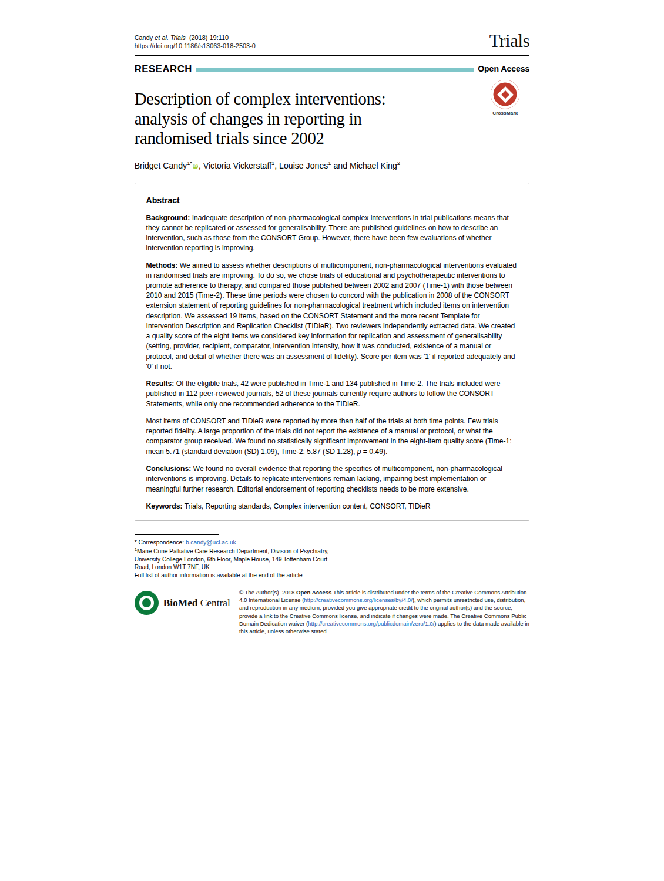Candy et al. Trials (2018) 19:110
https://doi.org/10.1186/s13063-018-2503-0
Trials
RESEARCH Open Access
CrossMark
Description of complex interventions:
analysis of changes in reporting in
randomised trials since 2002
Bridget Candy1* , Victoria Vickerstaff1, Louise Jones1 and Michael King2
Abstract
Background: Inadequate description of non-pharmacological complex interventions in trial publications means that they cannot be replicated or assessed for generalisability. There are published guidelines on how to describe an intervention, such as those from the CONSORT Group. However, there have been few evaluations of whether intervention reporting is improving.
Methods: We aimed to assess whether descriptions of multicomponent, non-pharmacological interventions evaluated in randomised trials are improving. To do so, we chose trials of educational and psychotherapeutic interventions to promote adherence to therapy, and compared those published between 2002 and 2007 (Time-1) with those between 2010 and 2015 (Time-2). These time periods were chosen to concord with the publication in 2008 of the CONSORT extension statement of reporting guidelines for non-pharmacological treatment which included items on intervention description. We assessed 19 items, based on the CONSORT Statement and the more recent Template for Intervention Description and Replication Checklist (TIDieR). Two reviewers independently extracted data. We created a quality score of the eight items we considered key information for replication and assessment of generalisability (setting, provider, recipient, comparator, intervention intensity, how it was conducted, existence of a manual or protocol, and detail of whether there was an assessment of fidelity). Score per item was '1' if reported adequately and '0' if not.
Results: Of the eligible trials, 42 were published in Time-1 and 134 published in Time-2. The trials included were published in 112 peer-reviewed journals, 52 of these journals currently require authors to follow the CONSORT Statements, while only one recommended adherence to the TIDieR.
Most items of CONSORT and TIDieR were reported by more than half of the trials at both time points. Few trials reported fidelity. A large proportion of the trials did not report the existence of a manual or protocol, or what the comparator group received. We found no statistically significant improvement in the eight-item quality score (Time-1: mean 5.71 (standard deviation (SD) 1.09), Time-2: 5.87 (SD 1.28), p = 0.49).
Conclusions: We found no overall evidence that reporting the specifics of multicomponent, non-pharmacological interventions is improving. Details to replicate interventions remain lacking, impairing best implementation or meaningful further research. Editorial endorsement of reporting checklists needs to be more extensive.
Keywords: Trials, Reporting standards, Complex intervention content, CONSORT, TIDieR
* Correspondence: b.candy@ucl.ac.uk
1Marie Curie Palliative Care Research Department, Division of Psychiatry,
University College London, 6th Floor, Maple House, 149 Tottenham Court
Road, London W1T 7NF, UK
Full list of author information is available at the end of the article
BioMed Central
© The Author(s). 2018 Open Access This article is distributed under the terms of the Creative Commons Attribution 4.0 International License (http://creativecommons.org/licenses/by/4.0/), which permits unrestricted use, distribution, and reproduction in any medium, provided you give appropriate credit to the original author(s) and the source, provide a link to the Creative Commons license, and indicate if changes were made. The Creative Commons Public Domain Dedication waiver (http://creativecommons.org/publicdomain/zero/1.0/) applies to the data made available in this article, unless otherwise stated.